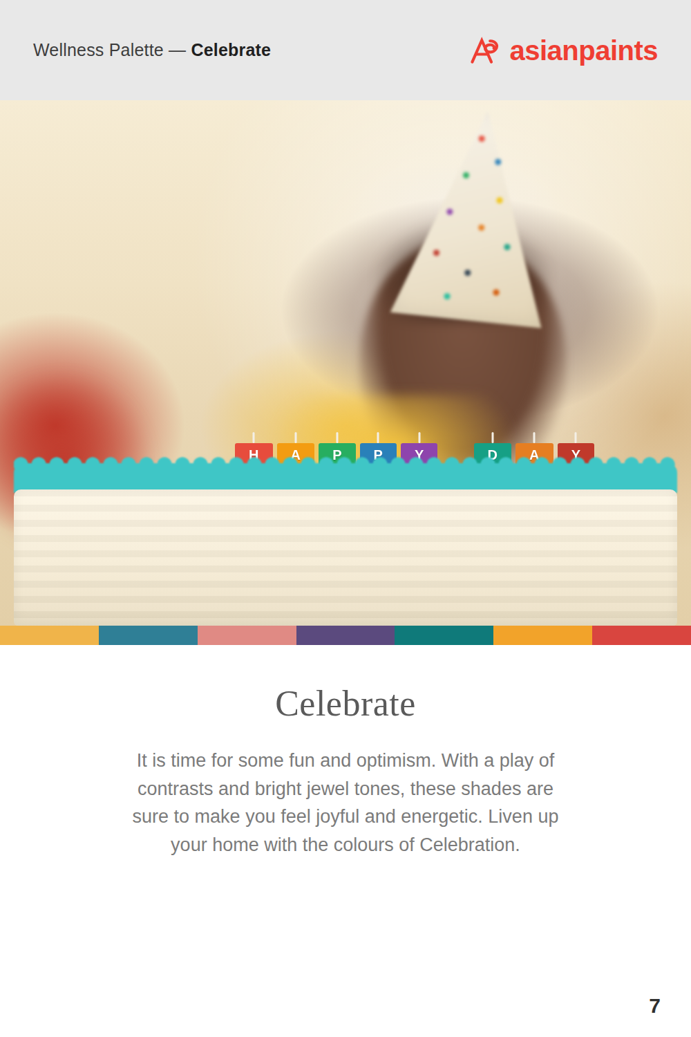Wellness Palette — Celebrate
asianpaints
H A P P Y D A Y
Celebrate
It is time for some fun and optimism. With a play of contrasts and bright jewel tones, these shades are sure to make you feel joyful and energetic. Liven up your home with the colours of Celebration.
7